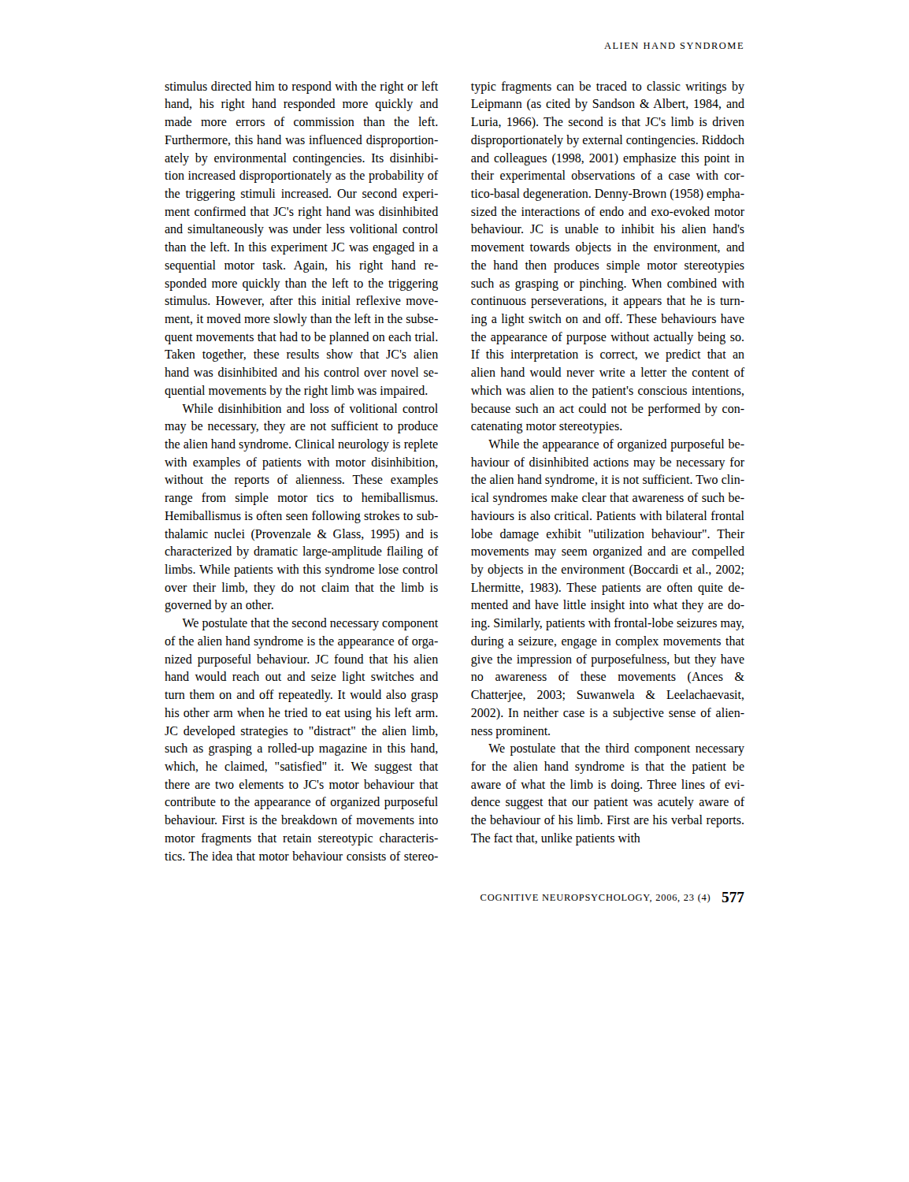Alien hand syndrome
stimulus directed him to respond with the right or left hand, his right hand responded more quickly and made more errors of commission than the left. Furthermore, this hand was influenced disproportionately by environmental contingencies. Its disinhibition increased disproportionately as the probability of the triggering stimuli increased. Our second experiment confirmed that JC's right hand was disinhibited and simultaneously was under less volitional control than the left. In this experiment JC was engaged in a sequential motor task. Again, his right hand responded more quickly than the left to the triggering stimulus. However, after this initial reflexive movement, it moved more slowly than the left in the subsequent movements that had to be planned on each trial. Taken together, these results show that JC's alien hand was disinhibited and his control over novel sequential movements by the right limb was impaired.
While disinhibition and loss of volitional control may be necessary, they are not sufficient to produce the alien hand syndrome. Clinical neurology is replete with examples of patients with motor disinhibition, without the reports of alienness. These examples range from simple motor tics to hemiballismus. Hemiballismus is often seen following strokes to subthalamic nuclei (Provenzale & Glass, 1995) and is characterized by dramatic large-amplitude flailing of limbs. While patients with this syndrome lose control over their limb, they do not claim that the limb is governed by an other.
We postulate that the second necessary component of the alien hand syndrome is the appearance of organized purposeful behaviour. JC found that his alien hand would reach out and seize light switches and turn them on and off repeatedly. It would also grasp his other arm when he tried to eat using his left arm. JC developed strategies to "distract" the alien limb, such as grasping a rolled-up magazine in this hand, which, he claimed, "satisfied" it. We suggest that there are two elements to JC's motor behaviour that contribute to the appearance of organized purposeful behaviour. First is the breakdown of movements into motor fragments that retain stereotypic characteristics. The idea that motor behaviour consists of stereotypic fragments can be traced to classic writings by Leipmann (as cited by Sandson & Albert, 1984, and Luria, 1966). The second is that JC's limb is driven disproportionately by external contingencies. Riddoch and colleagues (1998, 2001) emphasize this point in their experimental observations of a case with cortico-basal degeneration. Denny-Brown (1958) emphasized the interactions of endo and exo-evoked motor behaviour. JC is unable to inhibit his alien hand's movement towards objects in the environment, and the hand then produces simple motor stereotypies such as grasping or pinching. When combined with continuous perseverations, it appears that he is turning a light switch on and off. These behaviours have the appearance of purpose without actually being so. If this interpretation is correct, we predict that an alien hand would never write a letter the content of which was alien to the patient's conscious intentions, because such an act could not be performed by concatenating motor stereotypies.
While the appearance of organized purposeful behaviour of disinhibited actions may be necessary for the alien hand syndrome, it is not sufficient. Two clinical syndromes make clear that awareness of such behaviours is also critical. Patients with bilateral frontal lobe damage exhibit "utilization behaviour". Their movements may seem organized and are compelled by objects in the environment (Boccardi et al., 2002; Lhermitte, 1983). These patients are often quite demented and have little insight into what they are doing. Similarly, patients with frontal-lobe seizures may, during a seizure, engage in complex movements that give the impression of purposefulness, but they have no awareness of these movements (Ances & Chatterjee, 2003; Suwanwela & Leelachaevasit, 2002). In neither case is a subjective sense of alienness prominent.
We postulate that the third component necessary for the alien hand syndrome is that the patient be aware of what the limb is doing. Three lines of evidence suggest that our patient was acutely aware of the behaviour of his limb. First are his verbal reports. The fact that, unlike patients with
Cognitive Neuropsychology, 2006, 23 (4) 577